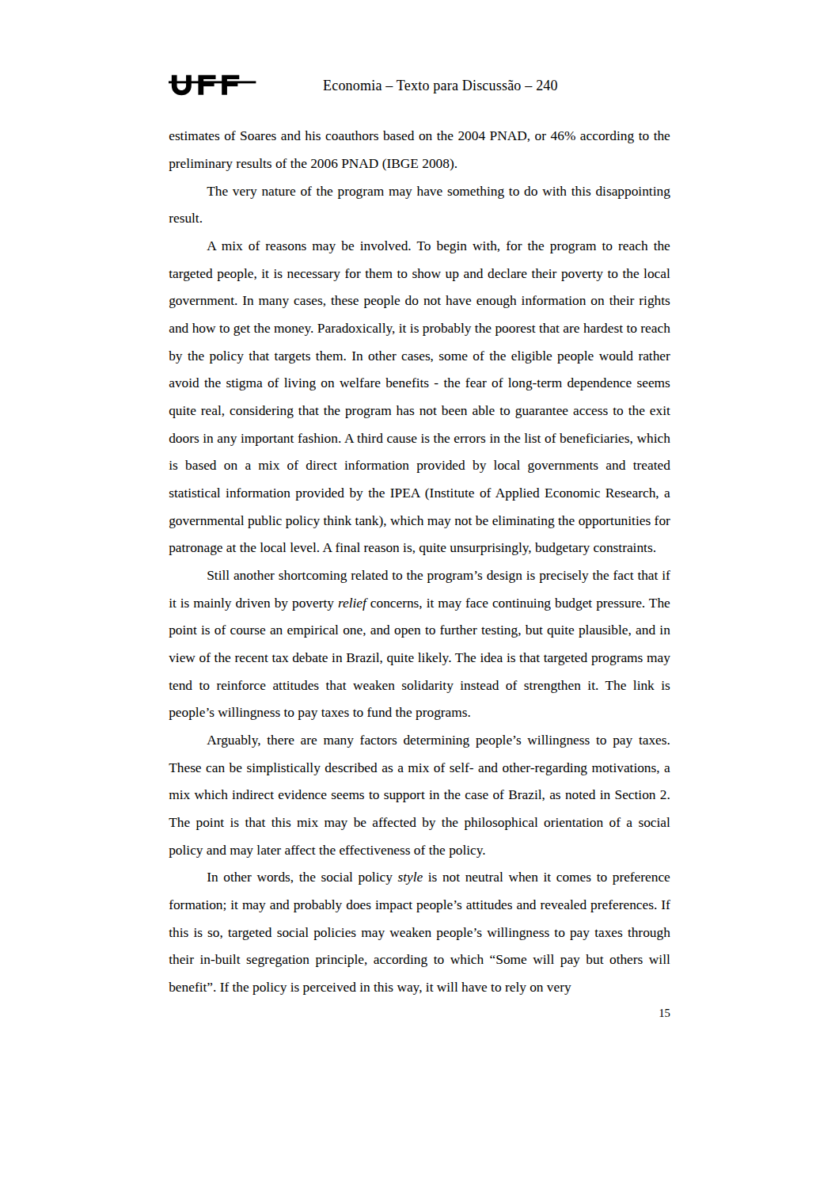Economia – Texto para Discussão – 240
estimates of Soares and his coauthors based on the 2004 PNAD, or 46% according to the preliminary results of the 2006 PNAD (IBGE 2008).
The very nature of the program may have something to do with this disappointing result.
A mix of reasons may be involved. To begin with, for the program to reach the targeted people, it is necessary for them to show up and declare their poverty to the local government. In many cases, these people do not have enough information on their rights and how to get the money. Paradoxically, it is probably the poorest that are hardest to reach by the policy that targets them. In other cases, some of the eligible people would rather avoid the stigma of living on welfare benefits - the fear of long-term dependence seems quite real, considering that the program has not been able to guarantee access to the exit doors in any important fashion. A third cause is the errors in the list of beneficiaries, which is based on a mix of direct information provided by local governments and treated statistical information provided by the IPEA (Institute of Applied Economic Research, a governmental public policy think tank), which may not be eliminating the opportunities for patronage at the local level. A final reason is, quite unsurprisingly, budgetary constraints.
Still another shortcoming related to the program’s design is precisely the fact that if it is mainly driven by poverty relief concerns, it may face continuing budget pressure. The point is of course an empirical one, and open to further testing, but quite plausible, and in view of the recent tax debate in Brazil, quite likely. The idea is that targeted programs may tend to reinforce attitudes that weaken solidarity instead of strengthen it. The link is people’s willingness to pay taxes to fund the programs.
Arguably, there are many factors determining people’s willingness to pay taxes. These can be simplistically described as a mix of self- and other-regarding motivations, a mix which indirect evidence seems to support in the case of Brazil, as noted in Section 2. The point is that this mix may be affected by the philosophical orientation of a social policy and may later affect the effectiveness of the policy.
In other words, the social policy style is not neutral when it comes to preference formation; it may and probably does impact people’s attitudes and revealed preferences. If this is so, targeted social policies may weaken people’s willingness to pay taxes through their in-built segregation principle, according to which “Some will pay but others will benefit”. If the policy is perceived in this way, it will have to rely on very
15